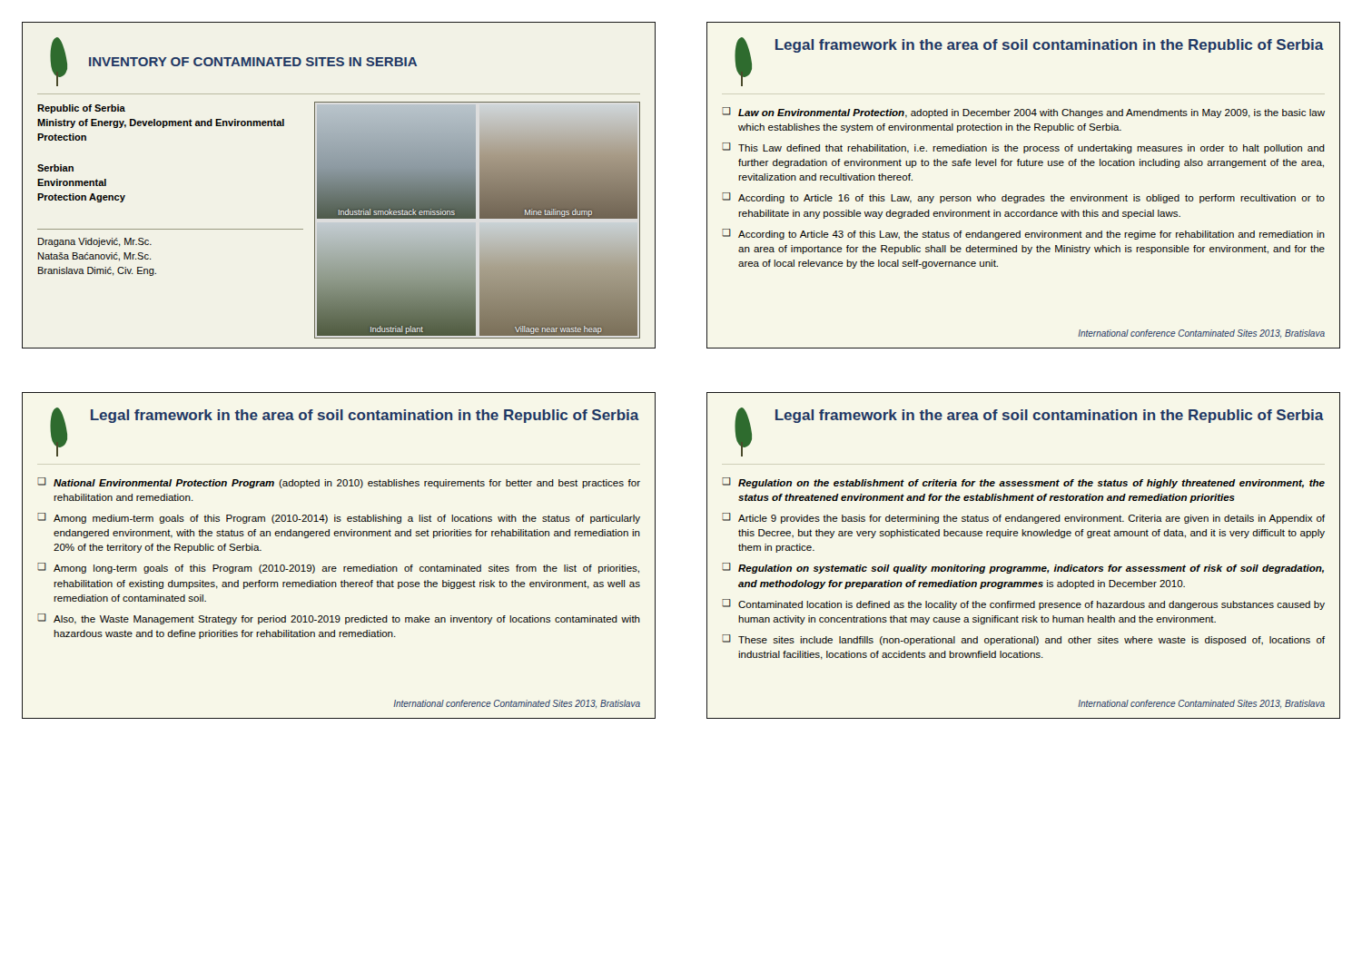INVENTORY OF CONTAMINATED SITES IN SERBIA
Republic of Serbia
Ministry of Energy, Development and Environmental Protection
Serbian
Environmental
Protection Agency
Dragana Vidojević, Mr.Sc. Nataša Baćanović, Mr.Sc. Branislava Dimić, Civ. Eng.
Industrial smokestack emissions
Mine tailings dump
Industrial plant
Village near waste heap
Legal framework in the area of soil contamination in the Republic of Serbia
Law on Environmental Protection, adopted in December 2004 with Changes and Amendments in May 2009, is the basic law which establishes the system of environmental protection in the Republic of Serbia.
This Law defined that rehabilitation, i.e. remediation is the process of undertaking measures in order to halt pollution and further degradation of environment up to the safe level for future use of the location including also arrangement of the area, revitalization and recultivation thereof.
According to Article 16 of this Law, any person who degrades the environment is obliged to perform recultivation or to rehabilitate in any possible way degraded environment in accordance with this and special laws.
According to Article 43 of this Law, the status of endangered environment and the regime for rehabilitation and remediation in an area of importance for the Republic shall be determined by the Ministry which is responsible for environment, and for the area of local relevance by the local self-governance unit.
International conference Contaminated Sites 2013, Bratislava
Legal framework in the area of soil contamination in the Republic of Serbia
National Environmental Protection Program (adopted in 2010) establishes requirements for better and best practices for rehabilitation and remediation.
Among medium-term goals of this Program (2010-2014) is establishing a list of locations with the status of particularly endangered environment, with the status of an endangered environment and set priorities for rehabilitation and remediation in 20% of the territory of the Republic of Serbia.
Among long-term goals of this Program (2010-2019) are remediation of contaminated sites from the list of priorities, rehabilitation of existing dumpsites, and perform remediation thereof that pose the biggest risk to the environment, as well as remediation of contaminated soil.
Also, the Waste Management Strategy for period 2010-2019 predicted to make an inventory of locations contaminated with hazardous waste and to define priorities for rehabilitation and remediation.
International conference Contaminated Sites 2013, Bratislava
Legal framework in the area of soil contamination in the Republic of Serbia
Regulation on the establishment of criteria for the assessment of the status of highly threatened environment, the status of threatened environment and for the establishment of restoration and remediation priorities
Article 9 provides the basis for determining the status of endangered environment. Criteria are given in details in Appendix of this Decree, but they are very sophisticated because require knowledge of great amount of data, and it is very difficult to apply them in practice.
Regulation on systematic soil quality monitoring programme, indicators for assessment of risk of soil degradation, and methodology for preparation of remediation programmes is adopted in December 2010.
Contaminated location is defined as the locality of the confirmed presence of hazardous and dangerous substances caused by human activity in concentrations that may cause a significant risk to human health and the environment.
These sites include landfills (non-operational and operational) and other sites where waste is disposed of, locations of industrial facilities, locations of accidents and brownfield locations.
International conference Contaminated Sites 2013, Bratislava